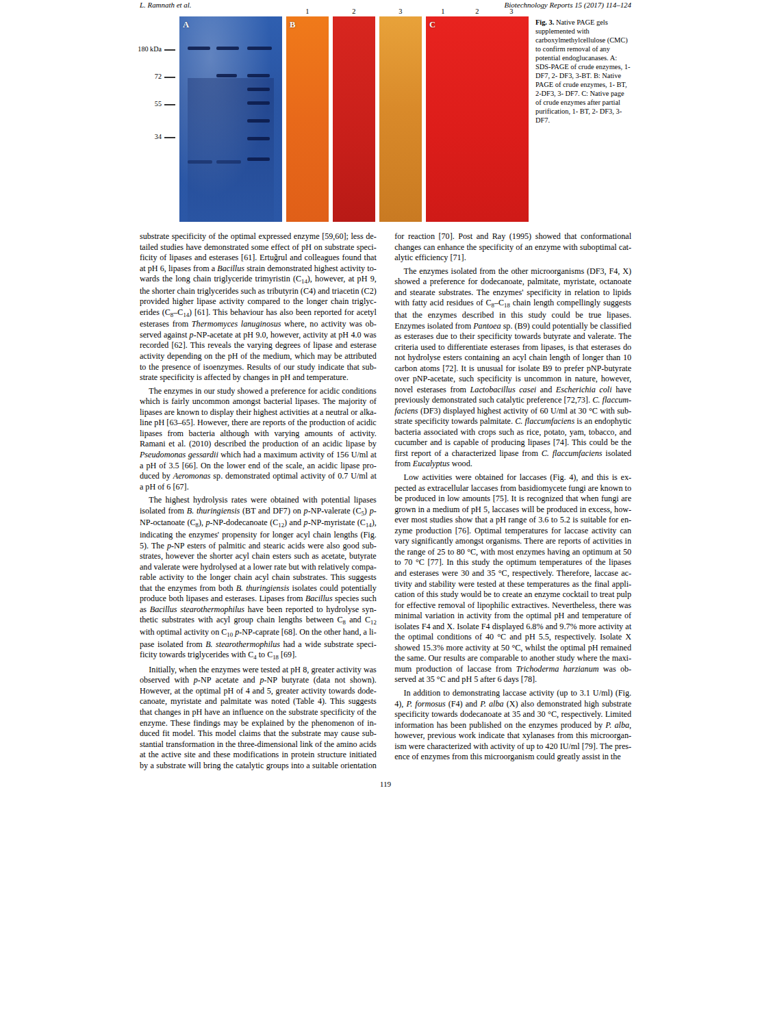L. Ramnath et al.
Biotechnology Reports 15 (2017) 114–124
180 kDa
72
55
34
123
A
1
B
2
3
123
C
Fig. 3. Native PAGE gels supplemented with carboxylmethylcellulose (CMC) to confirm removal of any potential endoglucanases. A: SDS-PAGE of crude enzymes, 1- DF7, 2- DF3, 3-BT. B: Native PAGE of crude enzymes, 1- BT, 2-DF3, 3- DF7. C: Native page of crude enzymes after partial purification, 1- BT, 2- DF3, 3- DF7.
substrate specificity of the optimal expressed enzyme [59,60]; less detailed studies have demonstrated some effect of pH on substrate specificity of lipases and esterases [61]. Ertuğrul and colleagues found that at pH 6, lipases from a Bacillus strain demonstrated highest activity towards the long chain triglyceride trimyristin (C14), however, at pH 9, the shorter chain triglycerides such as tributyrin (C4) and triacetin (C2) provided higher lipase activity compared to the longer chain triglycerides (C8–C14) [61]. This behaviour has also been reported for acetyl esterases from Thermomyces lanuginosus where, no activity was observed against p-NP-acetate at pH 9.0, however, activity at pH 4.0 was recorded [62]. This reveals the varying degrees of lipase and esterase activity depending on the pH of the medium, which may be attributed to the presence of isoenzymes. Results of our study indicate that substrate specificity is affected by changes in pH and temperature.
The enzymes in our study showed a preference for acidic conditions which is fairly uncommon amongst bacterial lipases. The majority of lipases are known to display their highest activities at a neutral or alkaline pH [63–65]. However, there are reports of the production of acidic lipases from bacteria although with varying amounts of activity. Ramani et al. (2010) described the production of an acidic lipase by Pseudomonas gessardii which had a maximum activity of 156 U/ml at a pH of 3.5 [66]. On the lower end of the scale, an acidic lipase produced by Aeromonas sp. demonstrated optimal activity of 0.7 U/ml at a pH of 6 [67].
The highest hydrolysis rates were obtained with potential lipases isolated from B. thuringiensis (BT and DF7) on p-NP-valerate (C5) p-NP-octanoate (C8), p-NP-dodecanoate (C12) and p-NP-myristate (C14), indicating the enzymes' propensity for longer acyl chain lengths (Fig. 5). The p-NP esters of palmitic and stearic acids were also good substrates, however the shorter acyl chain esters such as acetate, butyrate and valerate were hydrolysed at a lower rate but with relatively comparable activity to the longer chain acyl chain substrates. This suggests that the enzymes from both B. thuringiensis isolates could potentially produce both lipases and esterases. Lipases from Bacillus species such as Bacillus stearothermophilus have been reported to hydrolyse synthetic substrates with acyl group chain lengths between C8 and C12 with optimal activity on C10 p-NP-caprate [68]. On the other hand, a lipase isolated from B. stearothermophilus had a wide substrate specificity towards triglycerides with C4 to C18 [69].
Initially, when the enzymes were tested at pH 8, greater activity was observed with p-NP acetate and p-NP butyrate (data not shown). However, at the optimal pH of 4 and 5, greater activity towards dodecanoate, myristate and palmitate was noted (Table 4). This suggests that changes in pH have an influence on the substrate specificity of the enzyme. These findings may be explained by the phenomenon of induced fit model. This model claims that the substrate may cause substantial transformation in the three-dimensional link of the amino acids at the active site and these modifications in protein structure initiated by a substrate will bring the catalytic groups into a suitable orientation for reaction [70]. Post and Ray (1995) showed that conformational changes can enhance the specificity of an enzyme with suboptimal catalytic efficiency [71].
The enzymes isolated from the other microorganisms (DF3, F4, X) showed a preference for dodecanoate, palmitate, myristate, octanoate and stearate substrates. The enzymes' specificity in relation to lipids with fatty acid residues of C8–C18 chain length compellingly suggests that the enzymes described in this study could be true lipases. Enzymes isolated from Pantoea sp. (B9) could potentially be classified as esterases due to their specificity towards butyrate and valerate. The criteria used to differentiate esterases from lipases, is that esterases do not hydrolyse esters containing an acyl chain length of longer than 10 carbon atoms [72]. It is unusual for isolate B9 to prefer pNP-butyrate over pNP-acetate, such specificity is uncommon in nature, however, novel esterases from Lactobacillus casei and Escherichia coli have previously demonstrated such catalytic preference [72,73]. C. flaccumfaciens (DF3) displayed highest activity of 60 U/ml at 30 °C with substrate specificity towards palmitate. C. flaccumfaciens is an endophytic bacteria associated with crops such as rice, potato, yam, tobacco, and cucumber and is capable of producing lipases [74]. This could be the first report of a characterized lipase from C. flaccumfaciens isolated from Eucalyptus wood.
Low activities were obtained for laccases (Fig. 4), and this is expected as extracellular laccases from basidiomycete fungi are known to be produced in low amounts [75]. It is recognized that when fungi are grown in a medium of pH 5, laccases will be produced in excess, however most studies show that a pH range of 3.6 to 5.2 is suitable for enzyme production [76]. Optimal temperatures for laccase activity can vary significantly amongst organisms. There are reports of activities in the range of 25 to 80 °C, with most enzymes having an optimum at 50 to 70 °C [77]. In this study the optimum temperatures of the lipases and esterases were 30 and 35 °C, respectively. Therefore, laccase activity and stability were tested at these temperatures as the final application of this study would be to create an enzyme cocktail to treat pulp for effective removal of lipophilic extractives. Nevertheless, there was minimal variation in activity from the optimal pH and temperature of isolates F4 and X. Isolate F4 displayed 6.8% and 9.7% more activity at the optimal conditions of 40 °C and pH 5.5, respectively. Isolate X showed 15.3% more activity at 50 °C, whilst the optimal pH remained the same. Our results are comparable to another study where the maximum production of laccase from Trichoderma harzianum was observed at 35 °C and pH 5 after 6 days [78].
In addition to demonstrating laccase activity (up to 3.1 U/ml) (Fig. 4), P. formosus (F4) and P. alba (X) also demonstrated high substrate specificity towards dodecanoate at 35 and 30 °C, respectively. Limited information has been published on the enzymes produced by P. alba, however, previous work indicate that xylanases from this microorganism were characterized with activity of up to 420 IU/ml [79]. The presence of enzymes from this microorganism could greatly assist in the
119